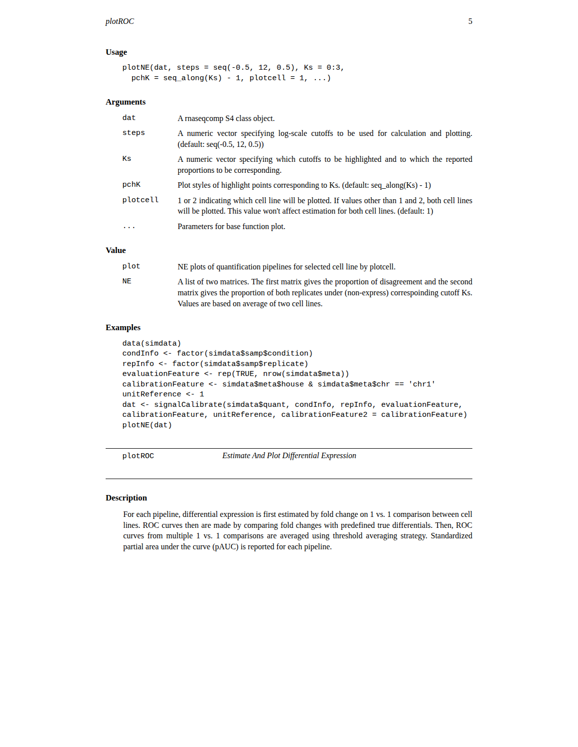plotROC 5
Usage
plotNE(dat, steps = seq(-0.5, 12, 0.5), Ks = 0:3,
  pchK = seq_along(Ks) - 1, plotcell = 1, ...)
Arguments
dat
A rnaseqcomp S4 class object.
steps
A numeric vector specifying log-scale cutoffs to be used for calculation and plotting. (default: seq(-0.5, 12, 0.5))
Ks
A numeric vector specifying which cutoffs to be highlighted and to which the reported proportions to be corresponding.
pchK
Plot styles of highlight points corresponding to Ks. (default: seq_along(Ks) - 1)
plotcell
1 or 2 indicating which cell line will be plotted. If values other than 1 and 2, both cell lines will be plotted. This value won't affect estimation for both cell lines. (default: 1)
...
Parameters for base function plot.
Value
plot
NE plots of quantification pipelines for selected cell line by plotcell.
NE
A list of two matrices. The first matrix gives the proportion of disagreement and the second matrix gives the proportion of both replicates under (non-express) correspoinding cutoff Ks. Values are based on average of two cell lines.
Examples
data(simdata)
condInfo <- factor(simdata$samp$condition)
repInfo <- factor(simdata$samp$replicate)
evaluationFeature <- rep(TRUE, nrow(simdata$meta))
calibrationFeature <- simdata$meta$house & simdata$meta$chr == 'chr1'
unitReference <- 1
dat <- signalCalibrate(simdata$quant, condInfo, repInfo, evaluationFeature,
calibrationFeature, unitReference, calibrationFeature2 = calibrationFeature)
plotNE(dat)
plotROC Estimate And Plot Differential Expression
Description
For each pipeline, differential expression is first estimated by fold change on 1 vs. 1 comparison between cell lines. ROC curves then are made by comparing fold changes with predefined true differentials. Then, ROC curves from multiple 1 vs. 1 comparisons are averaged using threshold averaging strategy. Standardized partial area under the curve (pAUC) is reported for each pipeline.